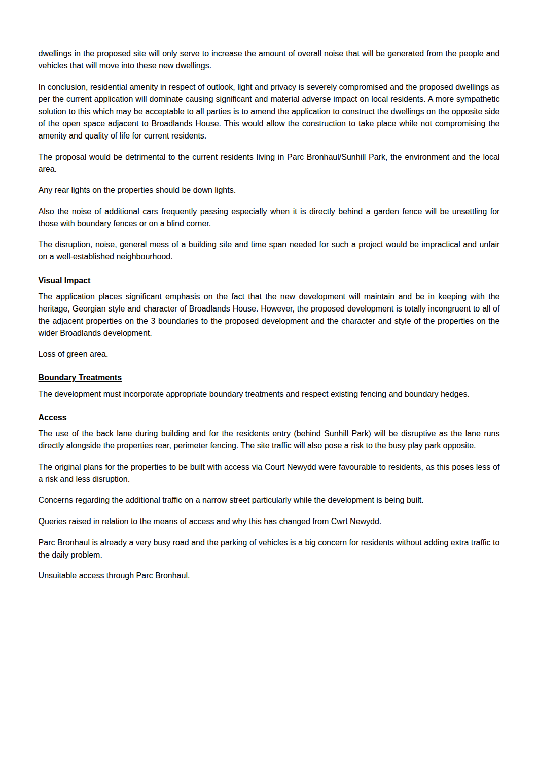dwellings in the proposed site will only serve to increase the amount of overall noise that will be generated from the people and vehicles that will move into these new dwellings.
In conclusion, residential amenity in respect of outlook, light and privacy is severely compromised and the proposed dwellings as per the current application will dominate causing significant and material adverse impact on local residents. A more sympathetic solution to this which may be acceptable to all parties is to amend the application to construct the dwellings on the opposite side of the open space adjacent to Broadlands House. This would allow the construction to take place while not compromising the amenity and quality of life for current residents.
The proposal would be detrimental to the current residents living in Parc Bronhaul/Sunhill Park, the environment and the local area.
Any rear lights on the properties should be down lights.
Also the noise of additional cars frequently passing especially when it is directly behind a garden fence will be unsettling for those with boundary fences or on a blind corner.
The disruption, noise, general mess of a building site and time span needed for such a project would be impractical and unfair on a well-established neighbourhood.
Visual Impact
The application places significant emphasis on the fact that the new development will maintain and be in keeping with the heritage, Georgian style and character of Broadlands House. However, the proposed development is totally incongruent to all of the adjacent properties on the 3 boundaries to the proposed development and the character and style of the properties on the wider Broadlands development.
Loss of green area.
Boundary Treatments
The development must incorporate appropriate boundary treatments and respect existing fencing and boundary hedges.
Access
The use of the back lane during building and for the residents entry (behind Sunhill Park) will be disruptive as the lane runs directly alongside the properties rear, perimeter fencing. The site traffic will also pose a risk to the busy play park opposite.
The original plans for the properties to be built with access via Court Newydd were favourable to residents, as this poses less of a risk and less disruption.
Concerns regarding the additional traffic on a narrow street particularly while the development is being built.
Queries raised in relation to the means of access and why this has changed from Cwrt Newydd.
Parc Bronhaul is already a very busy road and the parking of vehicles is a big concern for residents without adding extra traffic to the daily problem.
Unsuitable access through Parc Bronhaul.